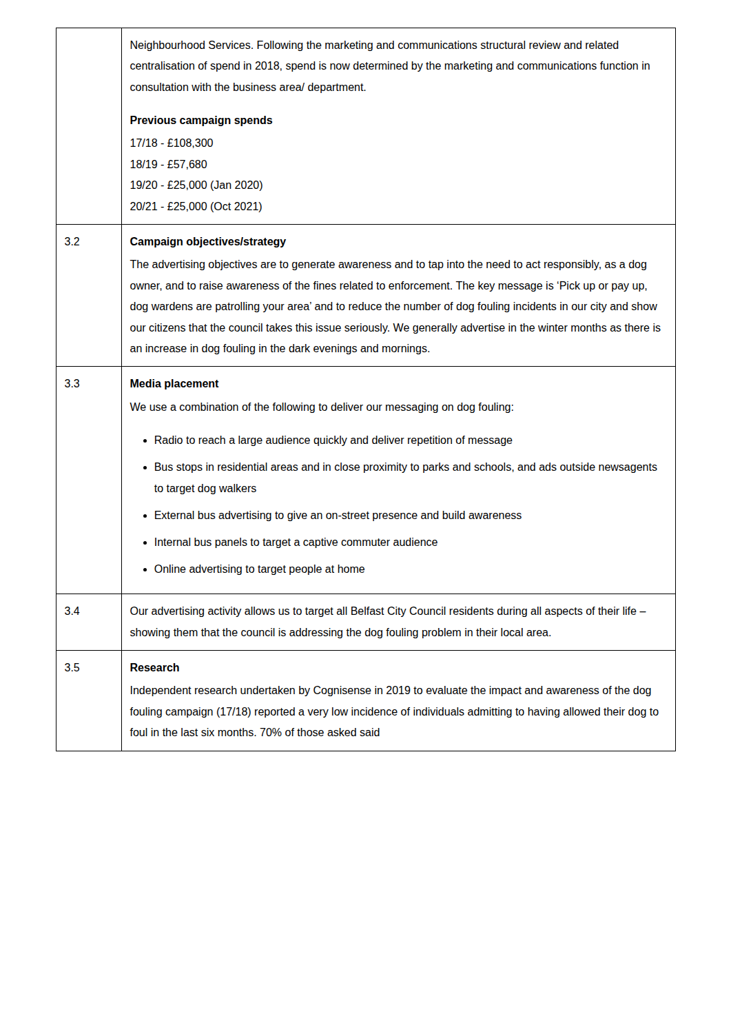| | Neighbourhood Services. Following the marketing and communications structural review and related centralisation of spend in 2018, spend is now determined by the marketing and communications function in consultation with the business area/ department. Previous campaign spends 17/18 - £108,300 18/19 - £57,680 19/20 - £25,000 (Jan 2020) 20/21 - £25,000 (Oct 2021) |
| 3.2 | Campaign objectives/strategy The advertising objectives are to generate awareness and to tap into the need to act responsibly, as a dog owner, and to raise awareness of the fines related to enforcement. The key message is ‘Pick up or pay up, dog wardens are patrolling your area’ and to reduce the number of dog fouling incidents in our city and show our citizens that the council takes this issue seriously. We generally advertise in the winter months as there is an increase in dog fouling in the dark evenings and mornings. |
| 3.3 | Media placement We use a combination of the following to deliver our messaging on dog fouling: Radio to reach a large audience quickly and deliver repetition of message Bus stops in residential areas and in close proximity to parks and schools, and ads outside newsagents to target dog walkers External bus advertising to give an on-street presence and build awareness Internal bus panels to target a captive commuter audience Online advertising to target people at home |
| 3.4 | Our advertising activity allows us to target all Belfast City Council residents during all aspects of their life – showing them that the council is addressing the dog fouling problem in their local area. |
| 3.5 | Research Independent research undertaken by Cognisense in 2019 to evaluate the impact and awareness of the dog fouling campaign (17/18) reported a very low incidence of individuals admitting to having allowed their dog to foul in the last six months. 70% of those asked said |